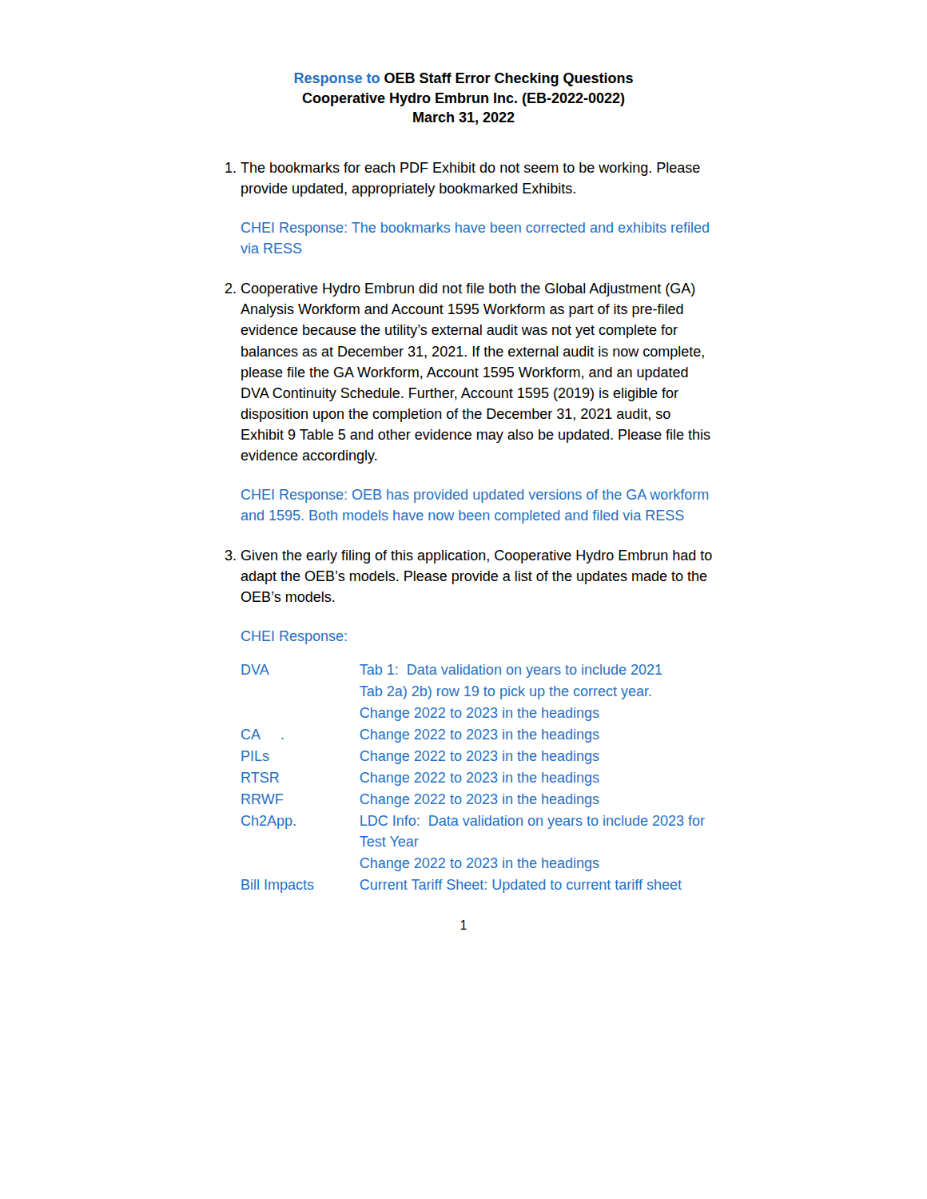Response to OEB Staff Error Checking Questions
Cooperative Hydro Embrun Inc. (EB-2022-0022)
March 31, 2022
The bookmarks for each PDF Exhibit do not seem to be working. Please provide updated, appropriately bookmarked Exhibits.
CHEI Response: The bookmarks have been corrected and exhibits refiled via RESS
Cooperative Hydro Embrun did not file both the Global Adjustment (GA) Analysis Workform and Account 1595 Workform as part of its pre-filed evidence because the utility’s external audit was not yet complete for balances as at December 31, 2021. If the external audit is now complete, please file the GA Workform, Account 1595 Workform, and an updated DVA Continuity Schedule. Further, Account 1595 (2019) is eligible for disposition upon the completion of the December 31, 2021 audit, so Exhibit 9 Table 5 and other evidence may also be updated. Please file this evidence accordingly.
CHEI Response: OEB has provided updated versions of the GA workform and 1595. Both models have now been completed and filed via RESS
Given the early filing of this application, Cooperative Hydro Embrun had to adapt the OEB’s models. Please provide a list of the updates made to the OEB’s models.
CHEI Response:
| DVA | Tab 1: Data validation on years to include 2021 |
| | Tab 2a) 2b) row 19 to pick up the correct year. |
| | Change 2022 to 2023 in the headings |
| CA . | Change 2022 to 2023 in the headings |
| PILs | Change 2022 to 2023 in the headings |
| RTSR | Change 2022 to 2023 in the headings |
| RRWF | Change 2022 to 2023 in the headings |
| Ch2App. | LDC Info: Data validation on years to include 2023 for Test Year |
| | Change 2022 to 2023 in the headings |
| Bill Impacts | Current Tariff Sheet: Updated to current tariff sheet |
1